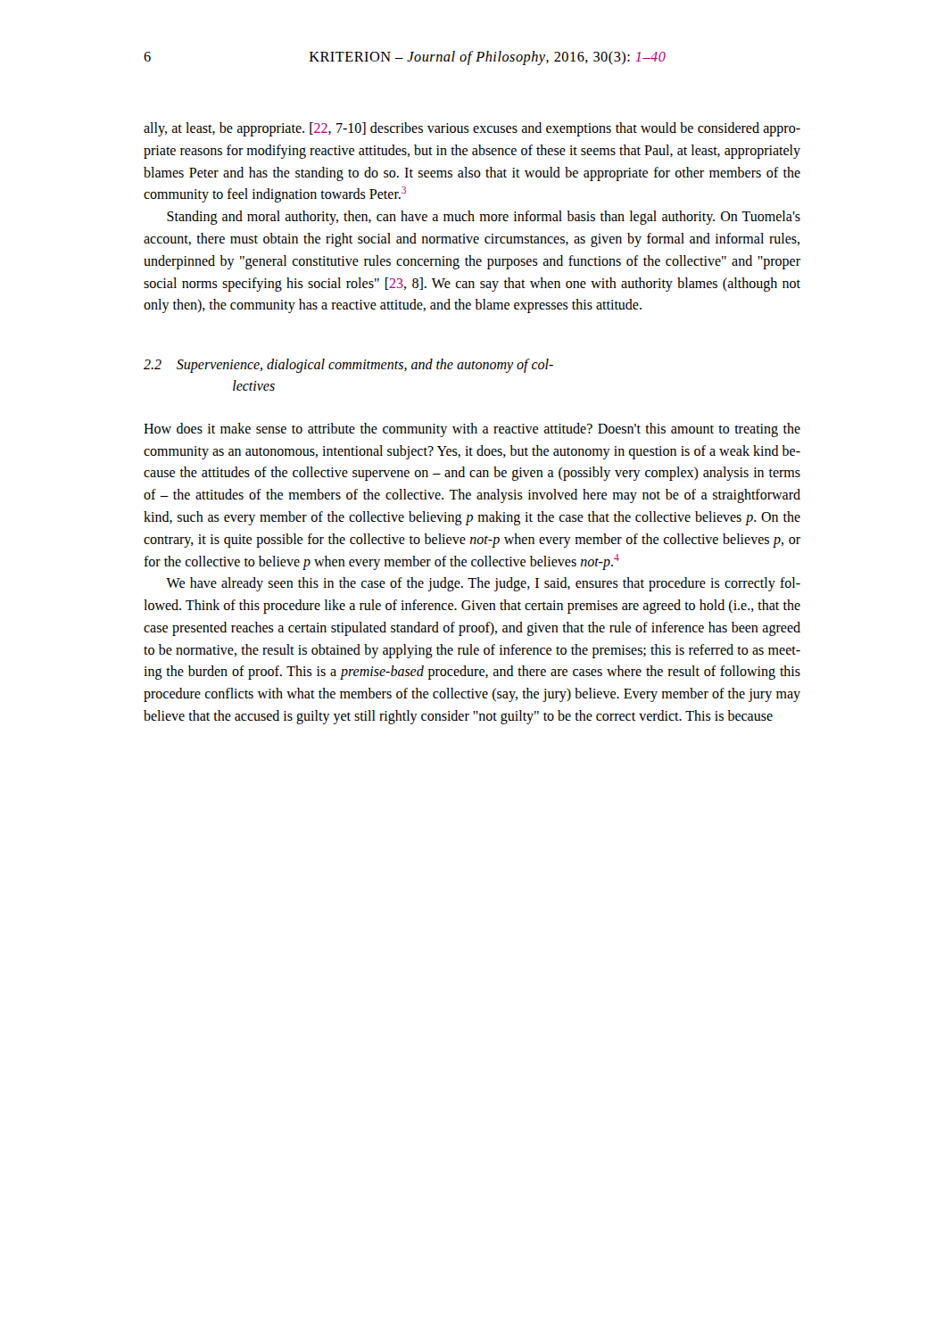6 KRITERION – Journal of Philosophy, 2016, 30(3): 1–40
ally, at least, be appropriate. [22, 7-10] describes various excuses and exemptions that would be considered appropriate reasons for modifying reactive attitudes, but in the absence of these it seems that Paul, at least, appropriately blames Peter and has the standing to do so. It seems also that it would be appropriate for other members of the community to feel indignation towards Peter.3
Standing and moral authority, then, can have a much more informal basis than legal authority. On Tuomela's account, there must obtain the right social and normative circumstances, as given by formal and informal rules, underpinned by "general constitutive rules concerning the purposes and functions of the collective" and "proper social norms specifying his social roles" [23, 8]. We can say that when one with authority blames (although not only then), the community has a reactive attitude, and the blame expresses this attitude.
2.2 Supervenience, dialogical commitments, and the autonomy of col-lectives
How does it make sense to attribute the community with a reactive attitude? Doesn't this amount to treating the community as an autonomous, intentional subject? Yes, it does, but the autonomy in question is of a weak kind because the attitudes of the collective supervene on – and can be given a (possibly very complex) analysis in terms of – the attitudes of the members of the collective. The analysis involved here may not be of a straightforward kind, such as every member of the collective believing p making it the case that the collective believes p. On the contrary, it is quite possible for the collective to believe not-p when every member of the collective believes p, or for the collective to believe p when every member of the collective believes not-p.4
We have already seen this in the case of the judge. The judge, I said, ensures that procedure is correctly followed. Think of this procedure like a rule of inference. Given that certain premises are agreed to hold (i.e., that the case presented reaches a certain stipulated standard of proof), and given that the rule of inference has been agreed to be normative, the result is obtained by applying the rule of inference to the premises; this is referred to as meeting the burden of proof. This is a premise-based procedure, and there are cases where the result of following this procedure conflicts with what the members of the collective (say, the jury) believe. Every member of the jury may believe that the accused is guilty yet still rightly consider "not guilty" to be the correct verdict. This is because